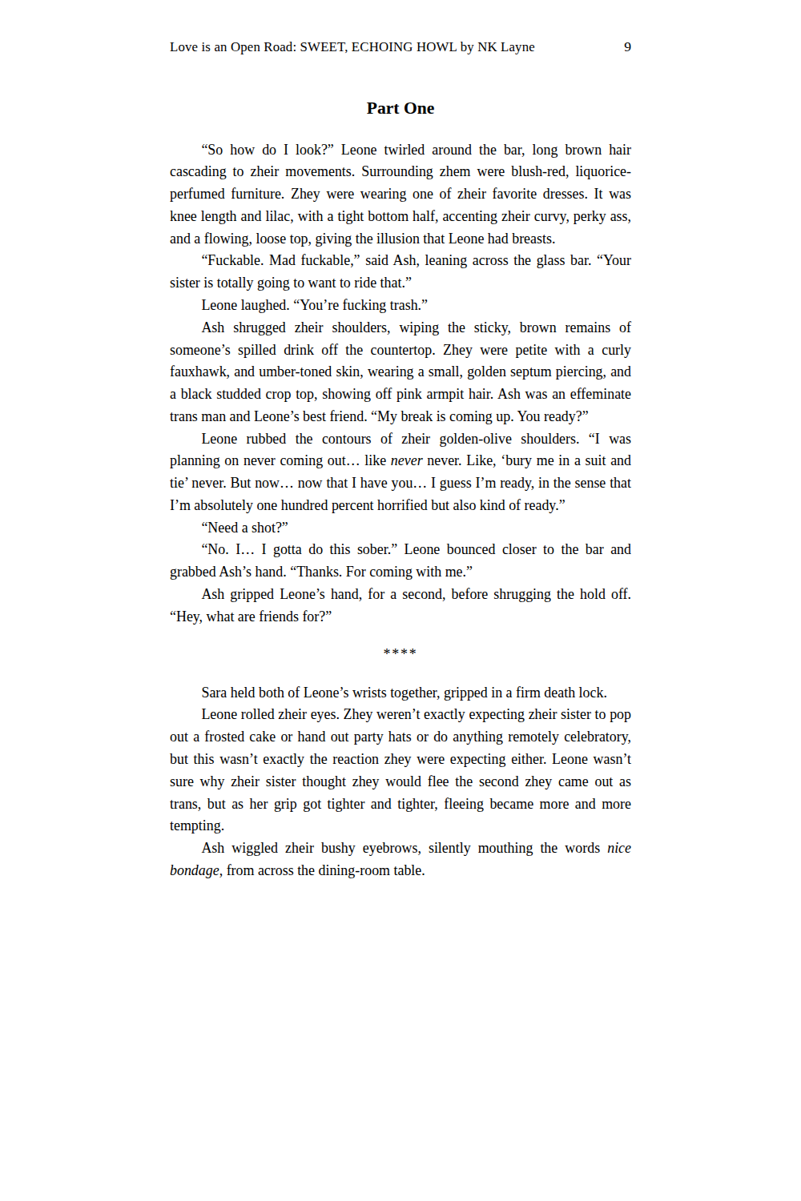Love is an Open Road: SWEET, ECHOING HOWL by NK Layne 9
Part One
“So how do I look?” Leone twirled around the bar, long brown hair cascading to zheir movements. Surrounding zhem were blush-red, liquorice-perfumed furniture. Zhey were wearing one of zheir favorite dresses. It was knee length and lilac, with a tight bottom half, accenting zheir curvy, perky ass, and a flowing, loose top, giving the illusion that Leone had breasts.
“Fuckable. Mad fuckable,” said Ash, leaning across the glass bar. “Your sister is totally going to want to ride that.”
Leone laughed. “You’re fucking trash.”
Ash shrugged zheir shoulders, wiping the sticky, brown remains of someone’s spilled drink off the countertop. Zhey were petite with a curly fauxhawk, and umber-toned skin, wearing a small, golden septum piercing, and a black studded crop top, showing off pink armpit hair. Ash was an effeminate trans man and Leone’s best friend. “My break is coming up. You ready?”
Leone rubbed the contours of zheir golden-olive shoulders. “I was planning on never coming out… like never never. Like, ‘bury me in a suit and tie’ never. But now… now that I have you… I guess I’m ready, in the sense that I’m absolutely one hundred percent horrified but also kind of ready.”
“Need a shot?”
“No. I… I gotta do this sober.” Leone bounced closer to the bar and grabbed Ash’s hand. “Thanks. For coming with me.”
Ash gripped Leone’s hand, for a second, before shrugging the hold off. “Hey, what are friends for?”
****
Sara held both of Leone’s wrists together, gripped in a firm death lock.
Leone rolled zheir eyes. Zhey weren’t exactly expecting zheir sister to pop out a frosted cake or hand out party hats or do anything remotely celebratory, but this wasn’t exactly the reaction zhey were expecting either. Leone wasn’t sure why zheir sister thought zhey would flee the second zhey came out as trans, but as her grip got tighter and tighter, fleeing became more and more tempting.
Ash wiggled zheir bushy eyebrows, silently mouthing the words nice bondage, from across the dining-room table.